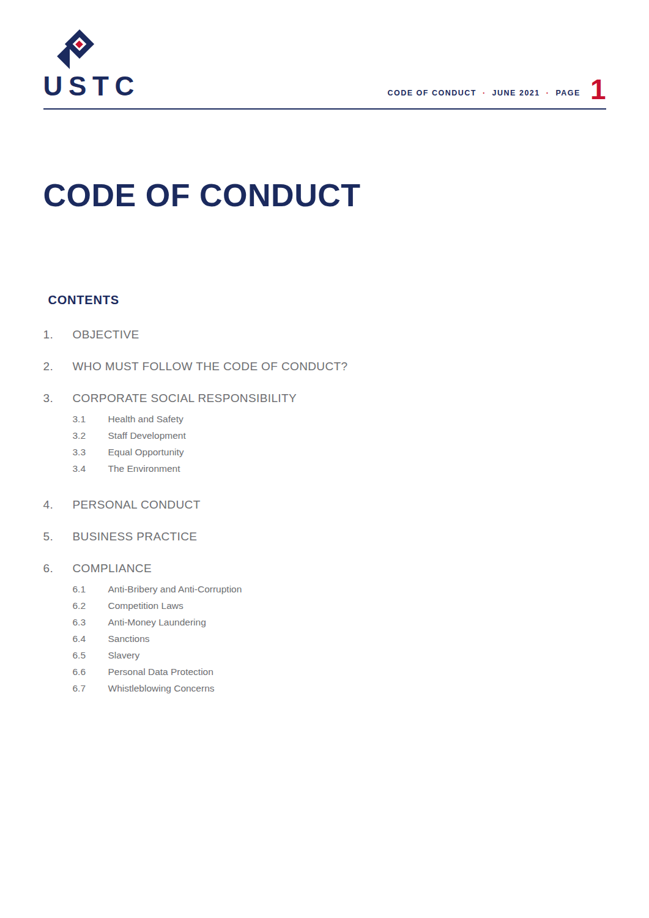USTC
CODE OF CONDUCT · JUNE 2021 · PAGE 1
CODE OF CONDUCT
CONTENTS
1. OBJECTIVE
2. WHO MUST FOLLOW THE CODE OF CONDUCT?
3.
CORPORATE SOCIAL RESPONSIBILITY
3.1 Health and Safety
3.2 Staff Development
3.3 Equal Opportunity
3.4 The Environment
4. PERSONAL CONDUCT
5. BUSINESS PRACTICE
6.
COMPLIANCE
6.1 Anti-Bribery and Anti-Corruption
6.2 Competition Laws
6.3 Anti-Money Laundering
6.4 Sanctions
6.5 Slavery
6.6 Personal Data Protection
6.7 Whistleblowing Concerns